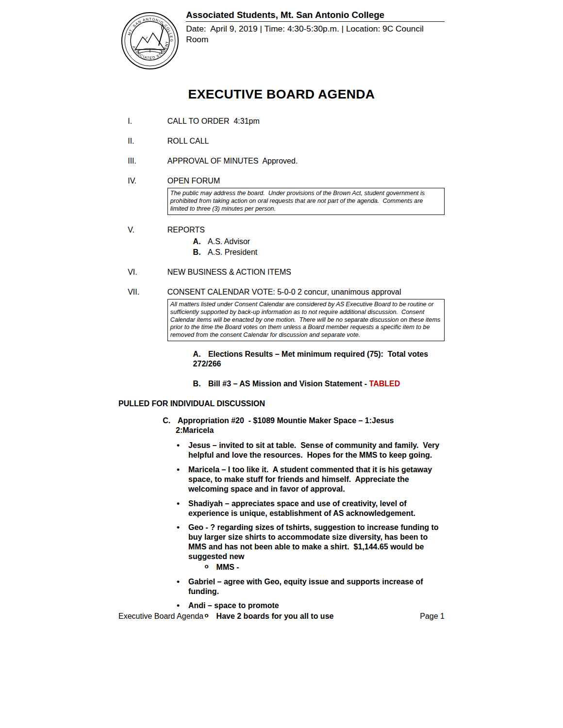MT. SAN ANTONIO COLLEGE ASSOCIATED STUDENTS
Associated Students, Mt. San Antonio College
Date: April 9, 2019 | Time: 4:30-5:30p.m. | Location: 9C Council Room
EXECUTIVE BOARD AGENDA
I. CALL TO ORDER 4:31pm
II. ROLL CALL
III. APPROVAL OF MINUTES Approved.
IV. OPEN FORUM
The public may address the board. Under provisions of the Brown Act, student government is prohibited from taking action on oral requests that are not part of the agenda. Comments are limited to three (3) minutes per person.
V. REPORTS
A. A.S. Advisor
B. A.S. President
VI. NEW BUSINESS & ACTION ITEMS
VII. CONSENT CALENDAR VOTE: 5-0-0 2 concur, unanimous approval
All matters listed under Consent Calendar are considered by AS Executive Board to be routine or sufficiently supported by back-up information as to not require additional discussion. Consent Calendar items will be enacted by one motion. There will be no separate discussion on these items prior to the time the Board votes on them unless a Board member requests a specific item to be removed from the consent Calendar for discussion and separate vote.
A. Elections Results – Met minimum required (75): Total votes 272/266
B. Bill #3 – AS Mission and Vision Statement - TABLED
PULLED FOR INDIVIDUAL DISCUSSION
C. Appropriation #20 - $1089 Mountie Maker Space – 1:Jesus
2:Maricela
Jesus – invited to sit at table. Sense of community and family. Very helpful and love the resources. Hopes for the MMS to keep going.
Maricela – I too like it. A student commented that it is his getaway space, to make stuff for friends and himself. Appreciate the welcoming space and in favor of approval.
Shadiyah – appreciates space and use of creativity, level of experience is unique, establishment of AS acknowledgement.
Geo - ? regarding sizes of tshirts, suggestion to increase funding to buy larger size shirts to accommodate size diversity, has been to MMS and has not been able to make a shirt. $1,144.65 would be suggested new
MMS -
Gabriel – agree with Geo, equity issue and supports increase of funding.
Andi – space to promote
Have 2 boards for you all to use
Executive Board Agenda Page 1